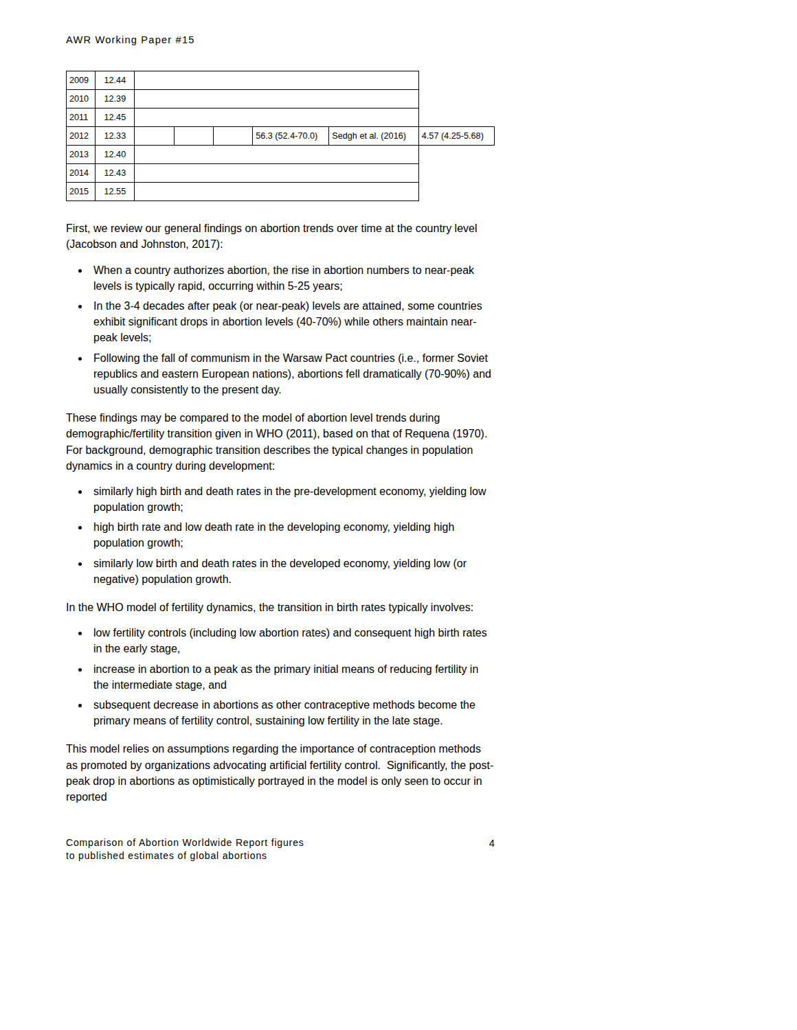AWR Working Paper #15
| 2009 | 12.44 | |
| 2010 | 12.39 | |
| 2011 | 12.45 | |
| 2012 | 12.33 | | | | 56.3 (52.4-70.0) | Sedgh et al. (2016) | 4.57 (4.25-5.68) |
| 2013 | 12.40 | |
| 2014 | 12.43 | |
| 2015 | 12.55 | |
First, we review our general findings on abortion trends over time at the country level (Jacobson and Johnston, 2017):
When a country authorizes abortion, the rise in abortion numbers to near-peak levels is typically rapid, occurring within 5-25 years;
In the 3-4 decades after peak (or near-peak) levels are attained, some countries exhibit significant drops in abortion levels (40-70%) while others maintain near-peak levels;
Following the fall of communism in the Warsaw Pact countries (i.e., former Soviet republics and eastern European nations), abortions fell dramatically (70-90%) and usually consistently to the present day.
These findings may be compared to the model of abortion level trends during demographic/fertility transition given in WHO (2011), based on that of Requena (1970). For background, demographic transition describes the typical changes in population dynamics in a country during development:
similarly high birth and death rates in the pre-development economy, yielding low population growth;
high birth rate and low death rate in the developing economy, yielding high population growth;
similarly low birth and death rates in the developed economy, yielding low (or negative) population growth.
In the WHO model of fertility dynamics, the transition in birth rates typically involves:
low fertility controls (including low abortion rates) and consequent high birth rates in the early stage,
increase in abortion to a peak as the primary initial means of reducing fertility in the intermediate stage, and
subsequent decrease in abortions as other contraceptive methods become the primary means of fertility control, sustaining low fertility in the late stage.
This model relies on assumptions regarding the importance of contraception methods as promoted by organizations advocating artificial fertility control. Significantly, the post-peak drop in abortions as optimistically portrayed in the model is only seen to occur in reported
Comparison of Abortion Worldwide Report figures
to published estimates of global abortions
4